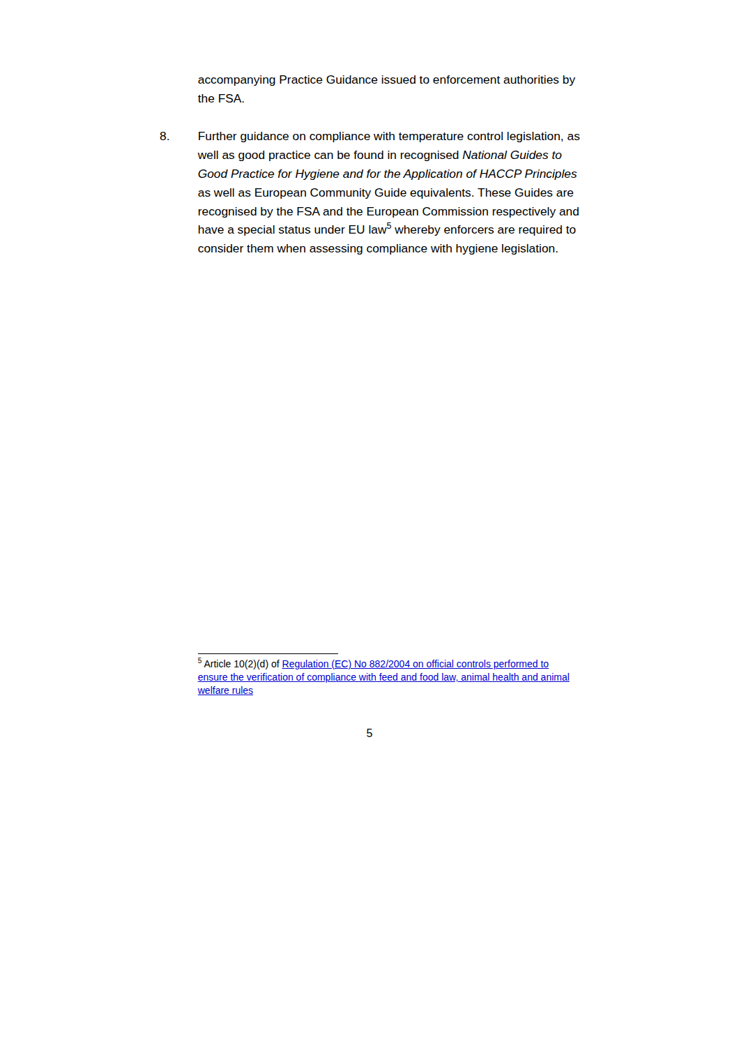accompanying Practice Guidance issued to enforcement authorities by the FSA.
8.
Further guidance on compliance with temperature control legislation, as well as good practice can be found in recognised National Guides to Good Practice for Hygiene and for the Application of HACCP Principles as well as European Community Guide equivalents. These Guides are recognised by the FSA and the European Commission respectively and have a special status under EU law5 whereby enforcers are required to consider them when assessing compliance with hygiene legislation.
5 Article 10(2)(d) of Regulation (EC) No 882/2004 on official controls performed to ensure the verification of compliance with feed and food law, animal health and animal welfare rules
5